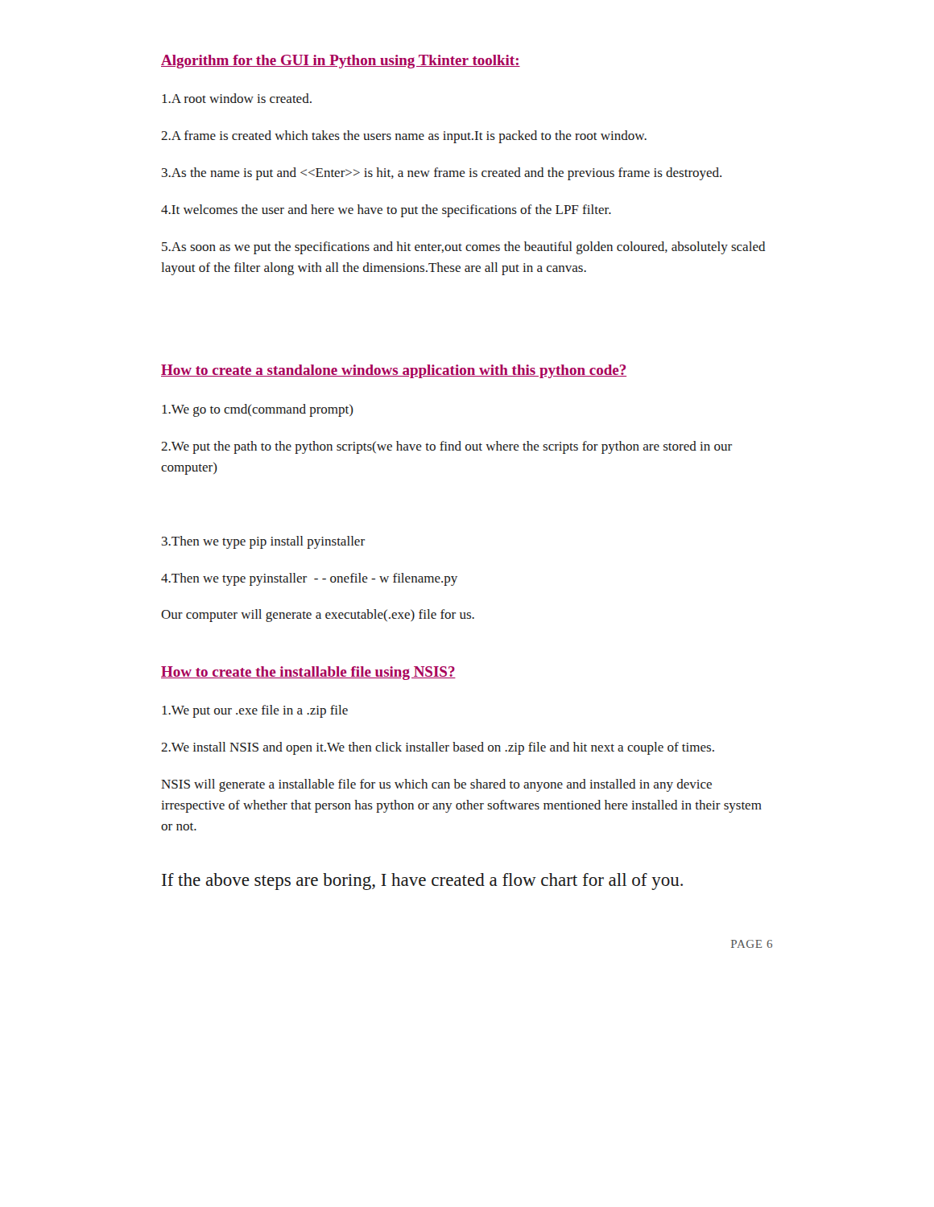Algorithm for the GUI in Python using Tkinter toolkit:
1.A root window is created.
2.A frame is created which takes the users name as input.It is packed to the root window.
3.As the name is put and <<Enter>> is hit, a new frame is created and the previous frame is destroyed.
4.It welcomes the user and here we have to put the specifications of the LPF filter.
5.As soon as we put the specifications and hit enter,out comes the beautiful golden coloured, absolutely scaled layout of the filter along with all the dimensions.These are all put in a canvas.
How to create a standalone windows application with this python code?
1.We go to cmd(command prompt)
2.We put the path to the python scripts(we have to find out where the scripts for python are stored in our computer)
3.Then we type pip install pyinstaller
4.Then we type pyinstaller - - onefile - w filename.py
Our computer will generate a executable(.exe) file for us.
How to create the installable file using NSIS?
1.We put our .exe file in a .zip file
2.We install NSIS and open it.We then click installer based on .zip file and hit next a couple of times.
NSIS will generate a installable file for us which can be shared to anyone and installed in any device irrespective of whether that person has python or any other softwares mentioned here installed in their system or not.
If the above steps are boring, I have created a flow chart for all of you.
PAGE 6